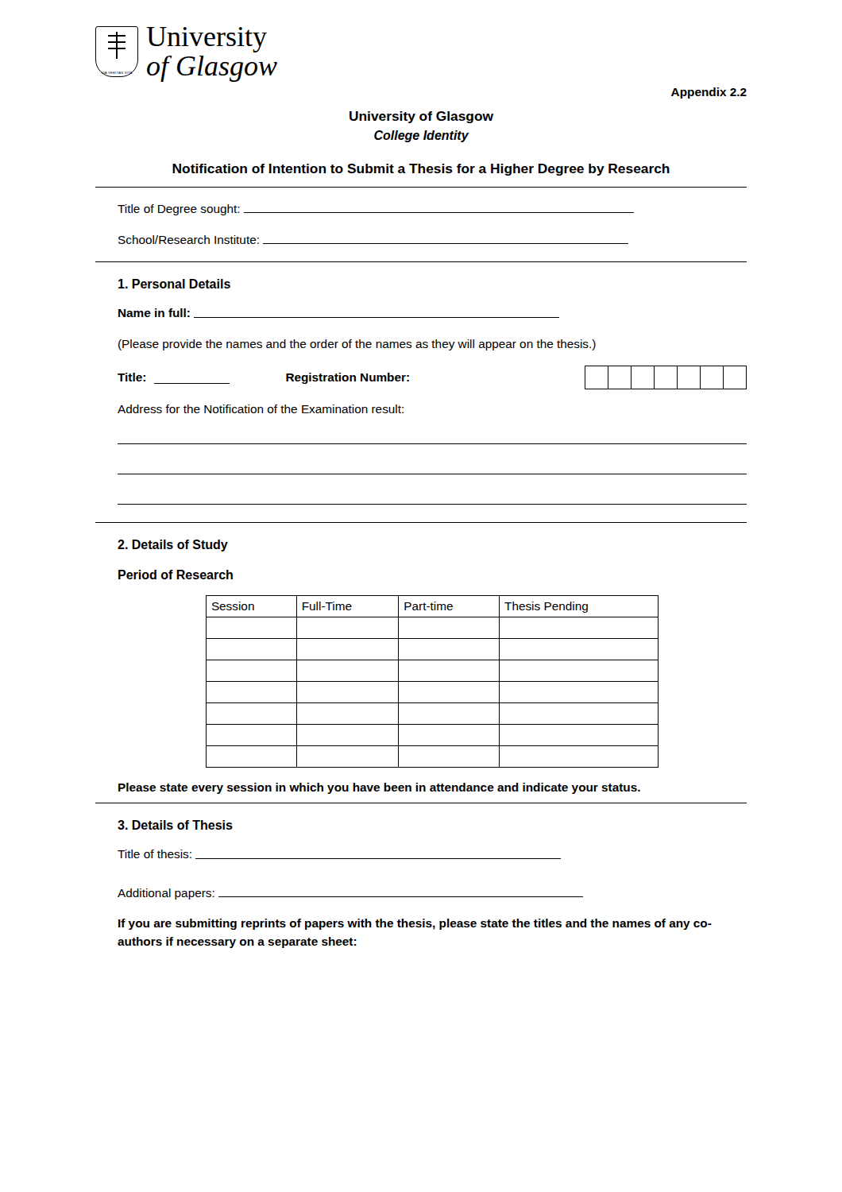VIA VERITAS VITA
University
of Glasgow
Appendix 2.2
University of Glasgow
College Identity
Notification of Intention to Submit a Thesis for a Higher Degree by Research
Title of Degree sought:
School/Research Institute:
1. Personal Details
Name in full:
(Please provide the names and the order of the names as they will appear on the thesis.)
Title: Registration Number:
Address for the Notification of the Examination result:
2. Details of Study
Period of Research
| Session | Full-Time | Part-time | Thesis Pending |
| --- | --- | --- | --- |
Please state every session in which you have been in attendance and indicate your status.
3. Details of Thesis
Title of thesis:
Additional papers:
If you are submitting reprints of papers with the thesis, please state the titles and the names of any co-authors if necessary on a separate sheet: